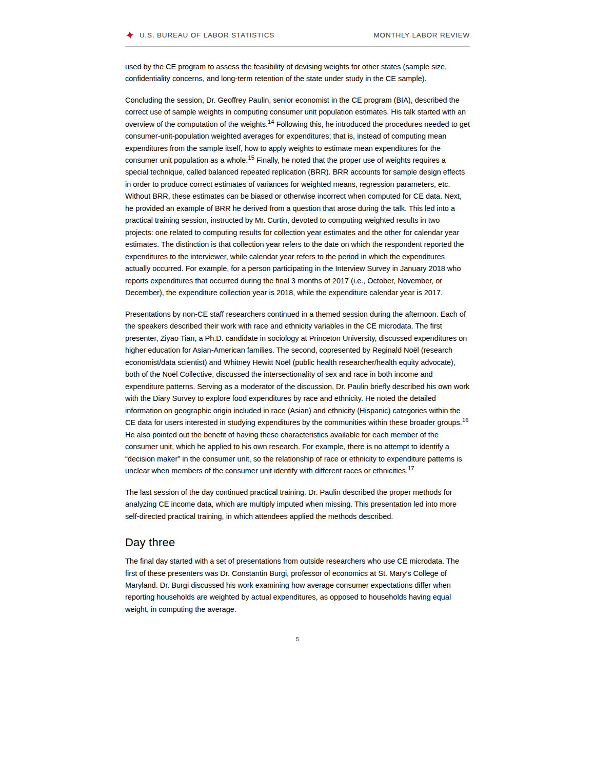✦ U.S. BUREAU OF LABOR STATISTICS
MONTHLY LABOR REVIEW
used by the CE program to assess the feasibility of devising weights for other states (sample size, confidentiality concerns, and long-term retention of the state under study in the CE sample).
Concluding the session, Dr. Geoffrey Paulin, senior economist in the CE program (BIA), described the correct use of sample weights in computing consumer unit population estimates. His talk started with an overview of the computation of the weights.14 Following this, he introduced the procedures needed to get consumer-unit-population weighted averages for expenditures; that is, instead of computing mean expenditures from the sample itself, how to apply weights to estimate mean expenditures for the consumer unit population as a whole.15 Finally, he noted that the proper use of weights requires a special technique, called balanced repeated replication (BRR). BRR accounts for sample design effects in order to produce correct estimates of variances for weighted means, regression parameters, etc. Without BRR, these estimates can be biased or otherwise incorrect when computed for CE data. Next, he provided an example of BRR he derived from a question that arose during the talk. This led into a practical training session, instructed by Mr. Curtin, devoted to computing weighted results in two projects: one related to computing results for collection year estimates and the other for calendar year estimates. The distinction is that collection year refers to the date on which the respondent reported the expenditures to the interviewer, while calendar year refers to the period in which the expenditures actually occurred. For example, for a person participating in the Interview Survey in January 2018 who reports expenditures that occurred during the final 3 months of 2017 (i.e., October, November, or December), the expenditure collection year is 2018, while the expenditure calendar year is 2017.
Presentations by non-CE staff researchers continued in a themed session during the afternoon. Each of the speakers described their work with race and ethnicity variables in the CE microdata. The first presenter, Ziyao Tian, a Ph.D. candidate in sociology at Princeton University, discussed expenditures on higher education for Asian-American families. The second, copresented by Reginald Noël (research economist/data scientist) and Whitney Hewitt Noël (public health researcher/health equity advocate), both of the Noël Collective, discussed the intersectionality of sex and race in both income and expenditure patterns. Serving as a moderator of the discussion, Dr. Paulin briefly described his own work with the Diary Survey to explore food expenditures by race and ethnicity. He noted the detailed information on geographic origin included in race (Asian) and ethnicity (Hispanic) categories within the CE data for users interested in studying expenditures by the communities within these broader groups.16 He also pointed out the benefit of having these characteristics available for each member of the consumer unit, which he applied to his own research. For example, there is no attempt to identify a “decision maker” in the consumer unit, so the relationship of race or ethnicity to expenditure patterns is unclear when members of the consumer unit identify with different races or ethnicities.17
The last session of the day continued practical training. Dr. Paulin described the proper methods for analyzing CE income data, which are multiply imputed when missing. This presentation led into more self-directed practical training, in which attendees applied the methods described.
Day three
The final day started with a set of presentations from outside researchers who use CE microdata. The first of these presenters was Dr. Constantin Burgi, professor of economics at St. Mary’s College of Maryland. Dr. Burgi discussed his work examining how average consumer expectations differ when reporting households are weighted by actual expenditures, as opposed to households having equal weight, in computing the average.
5